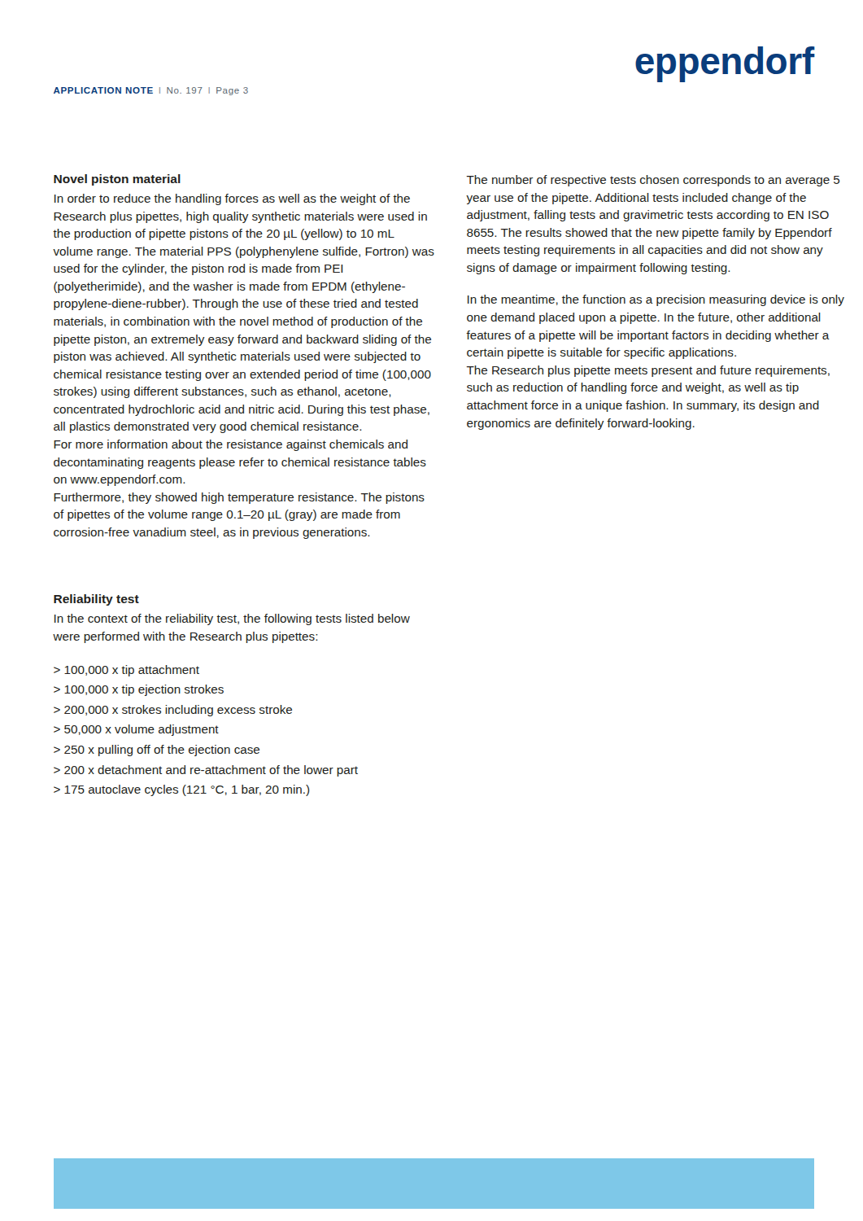APPLICATION NOTE I No. 197 I Page 3
eppendorf
Novel piston material
In order to reduce the handling forces as well as the weight of the Research plus pipettes, high quality synthetic materials were used in the production of pipette pistons of the 20 µL (yellow) to 10 mL volume range. The material PPS (polyphenylene sulfide, Fortron) was used for the cylinder, the piston rod is made from PEI (polyetherimide), and the washer is made from EPDM (ethylene-propylene-diene-rubber). Through the use of these tried and tested materials, in combination with the novel method of production of the pipette piston, an extremely easy forward and backward sliding of the piston was achieved. All synthetic materials used were subjected to chemical resistance testing over an extended period of time (100,000 strokes) using different substances, such as ethanol, acetone, concentrated hydrochloric acid and nitric acid. During this test phase, all plastics demonstrated very good chemical resistance.
For more information about the resistance against chemicals and decontaminating reagents please refer to chemical resistance tables on www.eppendorf.com.
Furthermore, they showed high temperature resistance. The pistons of pipettes of the volume range 0.1–20 µL (gray) are made from corrosion-free vanadium steel, as in previous generations.
Reliability test
In the context of the reliability test, the following tests listed below were performed with the Research plus pipettes:
> 100,000 x tip attachment
> 100,000 x tip ejection strokes
> 200,000 x strokes including excess stroke
> 50,000 x volume adjustment
> 250 x pulling off of the ejection case
> 200 x detachment and re-attachment of the lower part
> 175 autoclave cycles (121 °C, 1 bar, 20 min.)
The number of respective tests chosen corresponds to an average 5 year use of the pipette. Additional tests included change of the adjustment, falling tests and gravimetric tests according to EN ISO 8655. The results showed that the new pipette family by Eppendorf meets testing requirements in all capacities and did not show any signs of damage or impairment following testing.
In the meantime, the function as a precision measuring device is only one demand placed upon a pipette. In the future, other additional features of a pipette will be important factors in deciding whether a certain pipette is suitable for specific applications.
The Research plus pipette meets present and future requirements, such as reduction of handling force and weight, as well as tip attachment force in a unique fashion. In summary, its design and ergonomics are definitely forward-looking.